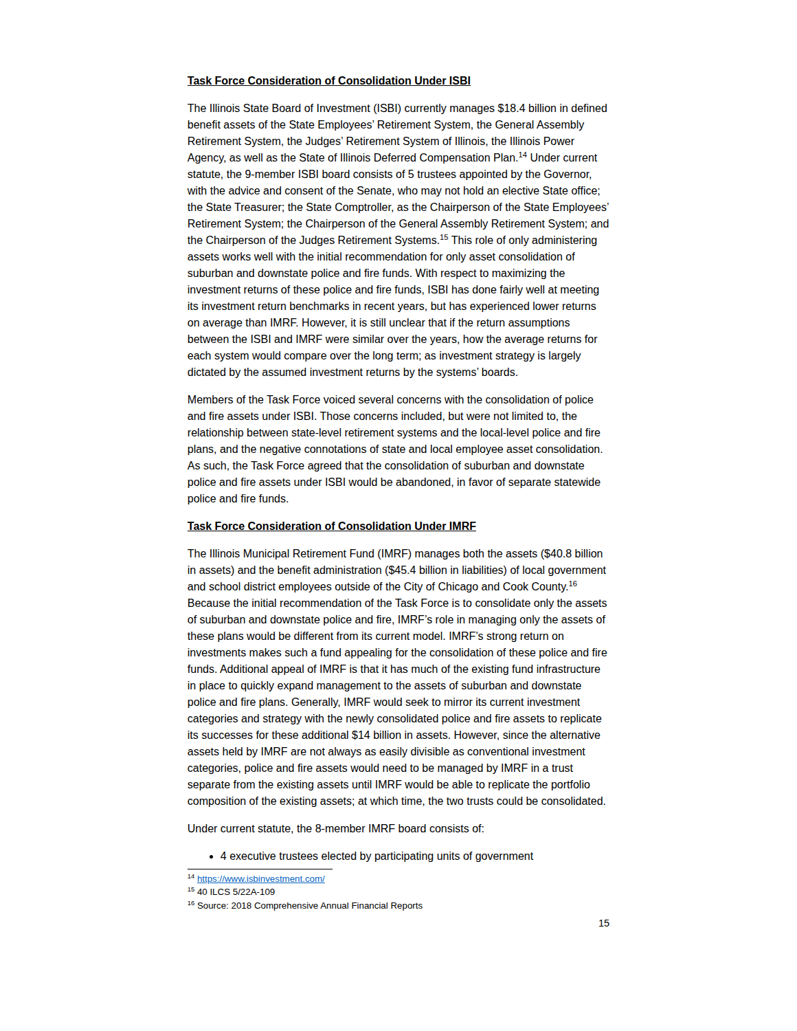Task Force Consideration of Consolidation Under ISBI
The Illinois State Board of Investment (ISBI) currently manages $18.4 billion in defined benefit assets of the State Employees’ Retirement System, the General Assembly Retirement System, the Judges’ Retirement System of Illinois, the Illinois Power Agency, as well as the State of Illinois Deferred Compensation Plan.14 Under current statute, the 9-member ISBI board consists of 5 trustees appointed by the Governor, with the advice and consent of the Senate, who may not hold an elective State office; the State Treasurer; the State Comptroller, as the Chairperson of the State Employees’ Retirement System; the Chairperson of the General Assembly Retirement System; and the Chairperson of the Judges Retirement Systems.15 This role of only administering assets works well with the initial recommendation for only asset consolidation of suburban and downstate police and fire funds. With respect to maximizing the investment returns of these police and fire funds, ISBI has done fairly well at meeting its investment return benchmarks in recent years, but has experienced lower returns on average than IMRF. However, it is still unclear that if the return assumptions between the ISBI and IMRF were similar over the years, how the average returns for each system would compare over the long term; as investment strategy is largely dictated by the assumed investment returns by the systems’ boards.
Members of the Task Force voiced several concerns with the consolidation of police and fire assets under ISBI. Those concerns included, but were not limited to, the relationship between state-level retirement systems and the local-level police and fire plans, and the negative connotations of state and local employee asset consolidation. As such, the Task Force agreed that the consolidation of suburban and downstate police and fire assets under ISBI would be abandoned, in favor of separate statewide police and fire funds.
Task Force Consideration of Consolidation Under IMRF
The Illinois Municipal Retirement Fund (IMRF) manages both the assets ($40.8 billion in assets) and the benefit administration ($45.4 billion in liabilities) of local government and school district employees outside of the City of Chicago and Cook County.16 Because the initial recommendation of the Task Force is to consolidate only the assets of suburban and downstate police and fire, IMRF’s role in managing only the assets of these plans would be different from its current model. IMRF’s strong return on investments makes such a fund appealing for the consolidation of these police and fire funds. Additional appeal of IMRF is that it has much of the existing fund infrastructure in place to quickly expand management to the assets of suburban and downstate police and fire plans. Generally, IMRF would seek to mirror its current investment categories and strategy with the newly consolidated police and fire assets to replicate its successes for these additional $14 billion in assets. However, since the alternative assets held by IMRF are not always as easily divisible as conventional investment categories, police and fire assets would need to be managed by IMRF in a trust separate from the existing assets until IMRF would be able to replicate the portfolio composition of the existing assets; at which time, the two trusts could be consolidated.
Under current statute, the 8-member IMRF board consists of:
4 executive trustees elected by participating units of government
14 https://www.isbinvestment.com/
15 40 ILCS 5/22A-109
16 Source: 2018 Comprehensive Annual Financial Reports
15